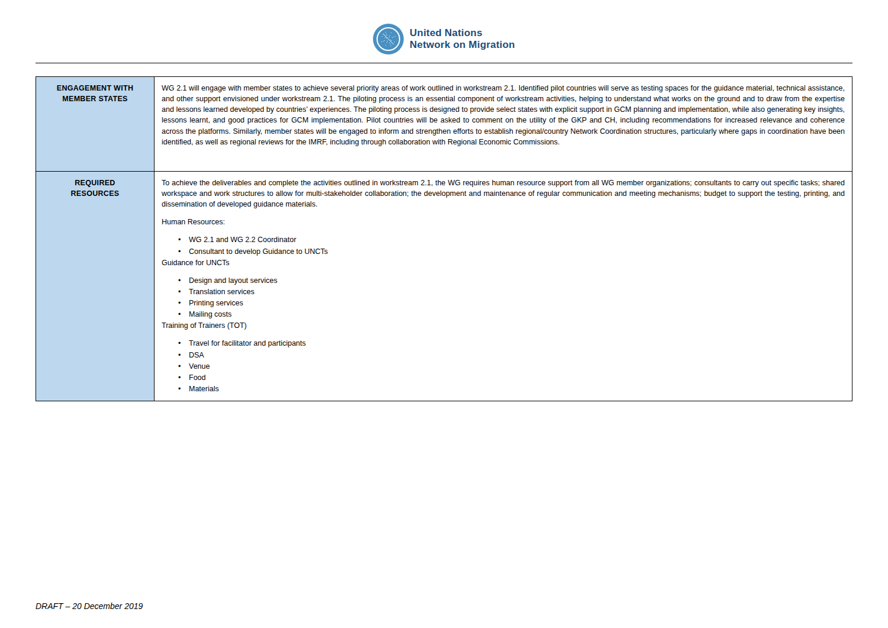United Nations Network on Migration
| Engagement with Member States | WG 2.1 will engage with member states to achieve several priority areas of work outlined in workstream 2.1. Identified pilot countries will serve as testing spaces for the guidance material, technical assistance, and other support envisioned under workstream 2.1. The piloting process is an essential component of workstream activities, helping to understand what works on the ground and to draw from the expertise and lessons learned developed by countries’ experiences. The piloting process is designed to provide select states with explicit support in GCM planning and implementation, while also generating key insights, lessons learnt, and good practices for GCM implementation. Pilot countries will be asked to comment on the utility of the GKP and CH, including recommendations for increased relevance and coherence across the platforms. Similarly, member states will be engaged to inform and strengthen efforts to establish regional/country Network Coordination structures, particularly where gaps in coordination have been identified, as well as regional reviews for the IMRF, including through collaboration with Regional Economic Commissions. |
| Required Resources | To achieve the deliverables and complete the activities outlined in workstream 2.1, the WG requires human resource support from all WG member organizations; consultants to carry out specific tasks; shared workspace and work structures to allow for multi-stakeholder collaboration; the development and maintenance of regular communication and meeting mechanisms; budget to support the testing, printing, and dissemination of developed guidance materials. Human Resources: WG 2.1 and WG 2.2 Coordinator Consultant to develop Guidance to UNCTs Guidance for UNCTs Design and layout services Translation services Printing services Mailing costs Training of Trainers (TOT) Travel for facilitator and participants DSA Venue Food Materials |
DRAFT – 20 December 2019